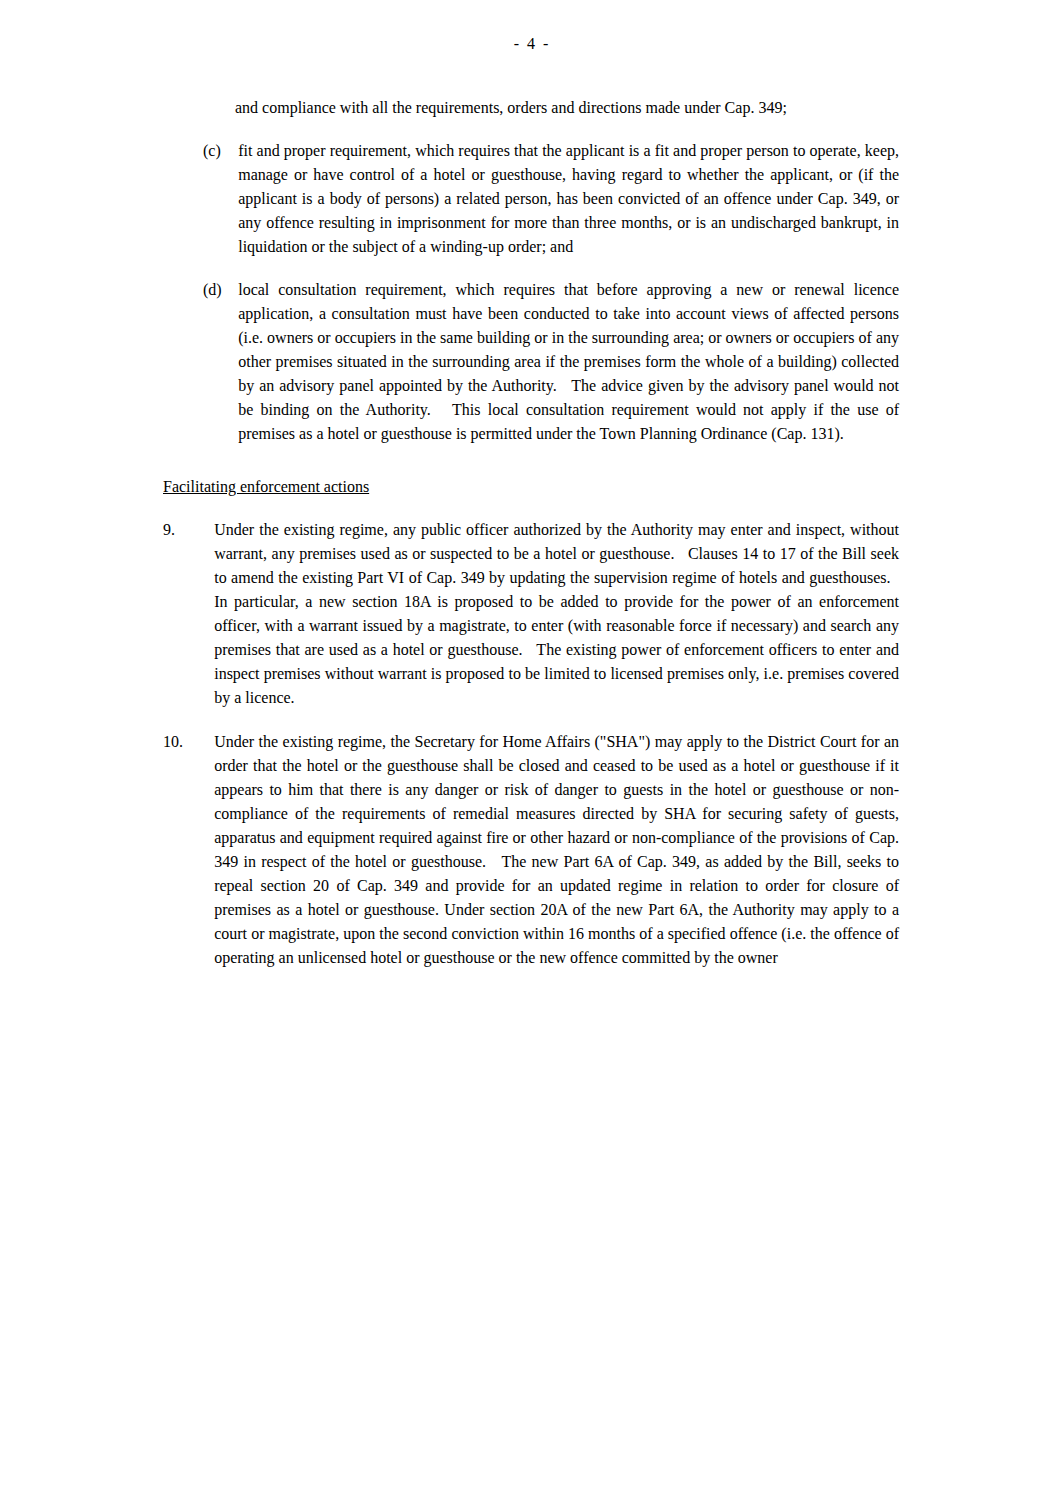- 4 -
and compliance with all the requirements, orders and directions made under Cap. 349;
(c) fit and proper requirement, which requires that the applicant is a fit and proper person to operate, keep, manage or have control of a hotel or guesthouse, having regard to whether the applicant, or (if the applicant is a body of persons) a related person, has been convicted of an offence under Cap. 349, or any offence resulting in imprisonment for more than three months, or is an undischarged bankrupt, in liquidation or the subject of a winding-up order; and
(d) local consultation requirement, which requires that before approving a new or renewal licence application, a consultation must have been conducted to take into account views of affected persons (i.e. owners or occupiers in the same building or in the surrounding area; or owners or occupiers of any other premises situated in the surrounding area if the premises form the whole of a building) collected by an advisory panel appointed by the Authority. The advice given by the advisory panel would not be binding on the Authority. This local consultation requirement would not apply if the use of premises as a hotel or guesthouse is permitted under the Town Planning Ordinance (Cap. 131).
Facilitating enforcement actions
9. Under the existing regime, any public officer authorized by the Authority may enter and inspect, without warrant, any premises used as or suspected to be a hotel or guesthouse. Clauses 14 to 17 of the Bill seek to amend the existing Part VI of Cap. 349 by updating the supervision regime of hotels and guesthouses. In particular, a new section 18A is proposed to be added to provide for the power of an enforcement officer, with a warrant issued by a magistrate, to enter (with reasonable force if necessary) and search any premises that are used as a hotel or guesthouse. The existing power of enforcement officers to enter and inspect premises without warrant is proposed to be limited to licensed premises only, i.e. premises covered by a licence.
10. Under the existing regime, the Secretary for Home Affairs ("SHA") may apply to the District Court for an order that the hotel or the guesthouse shall be closed and ceased to be used as a hotel or guesthouse if it appears to him that there is any danger or risk of danger to guests in the hotel or guesthouse or non-compliance of the requirements of remedial measures directed by SHA for securing safety of guests, apparatus and equipment required against fire or other hazard or non-compliance of the provisions of Cap. 349 in respect of the hotel or guesthouse. The new Part 6A of Cap. 349, as added by the Bill, seeks to repeal section 20 of Cap. 349 and provide for an updated regime in relation to order for closure of premises as a hotel or guesthouse. Under section 20A of the new Part 6A, the Authority may apply to a court or magistrate, upon the second conviction within 16 months of a specified offence (i.e. the offence of operating an unlicensed hotel or guesthouse or the new offence committed by the owner